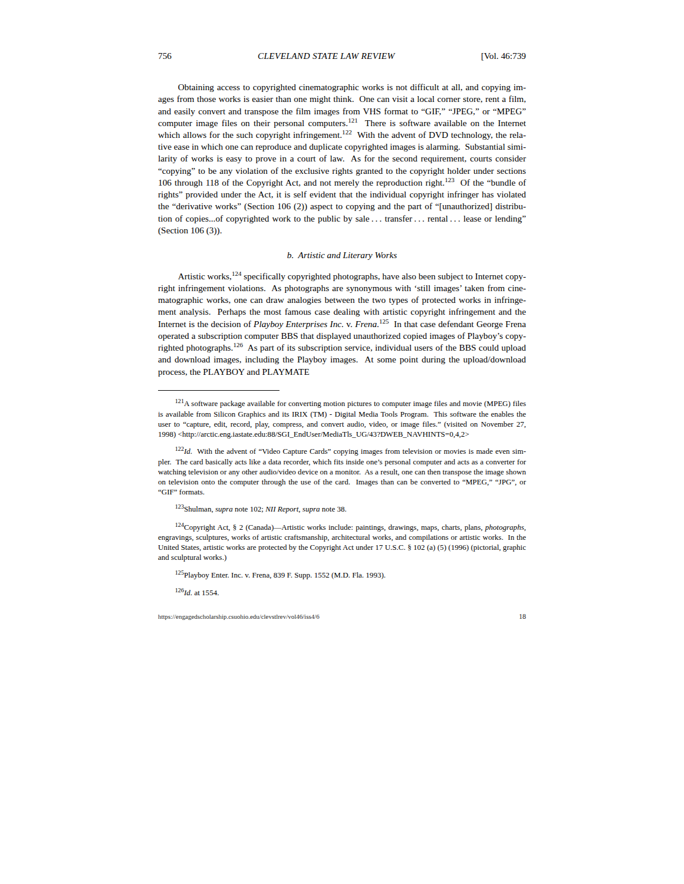756 CLEVELAND STATE LAW REVIEW [Vol. 46:739
Obtaining access to copyrighted cinematographic works is not difficult at all, and copying images from those works is easier than one might think. One can visit a local corner store, rent a film, and easily convert and transpose the film images from VHS format to “GIF,” “JPEG,” or “MPEG” computer image files on their personal computers.121 There is software available on the Internet which allows for the such copyright infringement.122 With the advent of DVD technology, the relative ease in which one can reproduce and duplicate copyrighted images is alarming. Substantial similarity of works is easy to prove in a court of law. As for the second requirement, courts consider “copying” to be any violation of the exclusive rights granted to the copyright holder under sections 106 through 118 of the Copyright Act, and not merely the reproduction right.123 Of the “bundle of rights” provided under the Act, it is self evident that the individual copyright infringer has violated the “derivative works” (Section 106 (2)) aspect to copying and the part of “[unauthorized] distribution of copies...of copyrighted work to the public by sale . . . transfer . . . rental . . . lease or lending” (Section 106 (3)).
b. Artistic and Literary Works
Artistic works,124 specifically copyrighted photographs, have also been subject to Internet copyright infringement violations. As photographs are synonymous with ‘still images’ taken from cinematographic works, one can draw analogies between the two types of protected works in infringement analysis. Perhaps the most famous case dealing with artistic copyright infringement and the Internet is the decision of Playboy Enterprises Inc. v. Frena.125 In that case defendant George Frena operated a subscription computer BBS that displayed unauthorized copied images of Playboy’s copyrighted photographs.126 As part of its subscription service, individual users of the BBS could upload and download images, including the Playboy images. At some point during the upload/download process, the PLAYBOY and PLAYMATE
121 A software package available for converting motion pictures to computer image files and movie (MPEG) files is available from Silicon Graphics and its IRIX (TM) - Digital Media Tools Program. This software the enables the user to “capture, edit, record, play, compress, and convert audio, video, or image files.” (visited on November 27, 1998) <http://arctic.eng.iastate.edu:88/SGI_EndUser/MediaTls_UG/43?DWEB_NAVHINTS=0,4,2>
122 Id. With the advent of “Video Capture Cards” copying images from television or movies is made even simpler. The card basically acts like a data recorder, which fits inside one’s personal computer and acts as a converter for watching television or any other audio/video device on a monitor. As a result, one can then transpose the image shown on television onto the computer through the use of the card. Images than can be converted to “MPEG,” “JPG”, or “GIF” formats.
123 Shulman, supra note 102; NII Report, supra note 38.
124 Copyright Act, § 2 (Canada)—Artistic works include: paintings, drawings, maps, charts, plans, photographs, engravings, sculptures, works of artistic craftsmanship, architectural works, and compilations or artistic works. In the United States, artistic works are protected by the Copyright Act under 17 U.S.C. § 102 (a) (5) (1996) (pictorial, graphic and sculptural works.)
125 Playboy Enter. Inc. v. Frena, 839 F. Supp. 1552 (M.D. Fla. 1993).
126 Id. at 1554.
https://engagedscholarship.csuohio.edu/clevstlrev/vol46/iss4/6 18